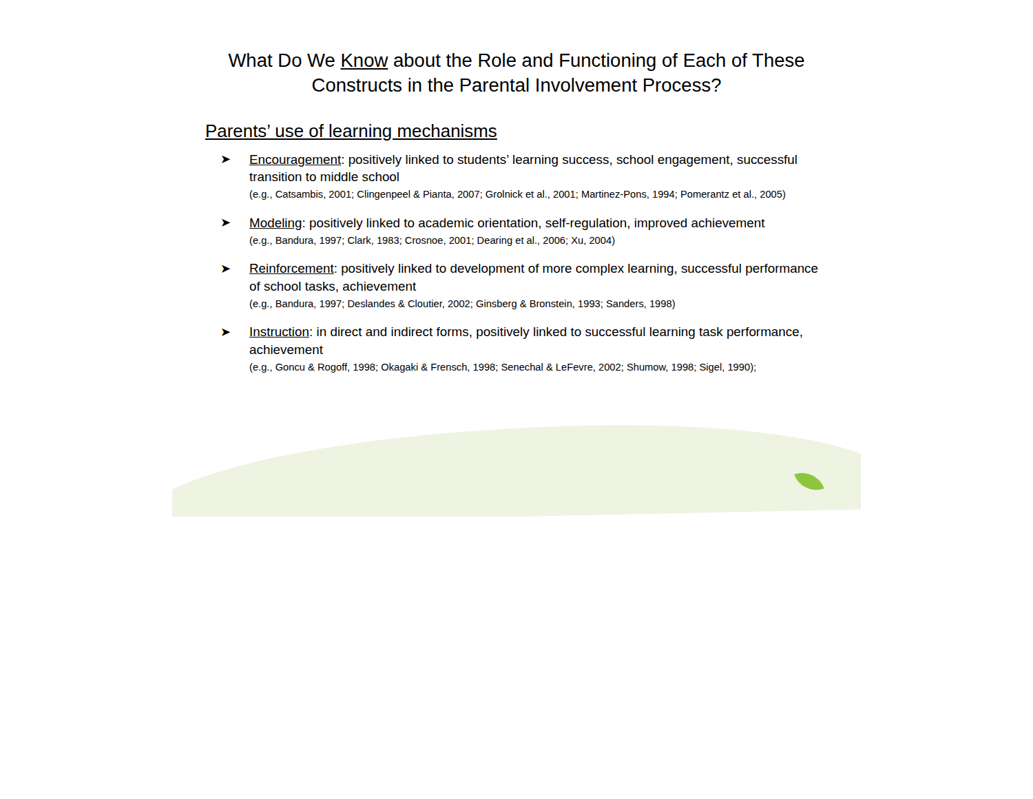What Do We Know about the Role and Functioning of Each of These Constructs in the Parental Involvement Process?
Parents’ use of learning mechanisms
Encouragement: positively linked to students’ learning success, school engagement, successful transition to middle school (e.g., Catsambis, 2001; Clingenpeel & Pianta, 2007; Grolnick et al., 2001; Martinez-Pons, 1994; Pomerantz et al., 2005)
Modeling: positively linked to academic orientation, self-regulation, improved achievement (e.g., Bandura, 1997; Clark, 1983; Crosnoe, 2001; Dearing et al., 2006; Xu, 2004)
Reinforcement: positively linked to development of more complex learning, successful performance of school tasks, achievement (e.g., Bandura, 1997; Deslandes & Cloutier, 2002; Ginsberg & Bronstein, 1993; Sanders, 1998)
Instruction: in direct and indirect forms, positively linked to successful learning task performance, achievement (e.g., Goncu & Rogoff, 1998; Okagaki & Frensch, 1998; Senechal & LeFevre, 2002; Shumow, 1998; Sigel, 1990);